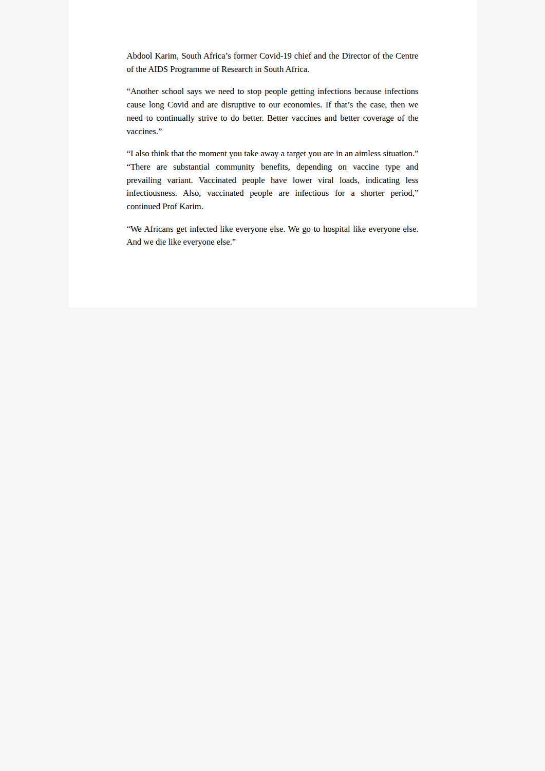Abdool Karim, South Africa’s former Covid-19 chief and the Director of the Centre of the AIDS Programme of Research in South Africa.
“Another school says we need to stop people getting infections because infections cause long Covid and are disruptive to our economies. If that’s the case, then we need to continually strive to do better. Better vaccines and better coverage of the vaccines.”
“I also think that the moment you take away a target you are in an aimless situation.” “There are substantial community benefits, depending on vaccine type and prevailing variant. Vaccinated people have lower viral loads, indicating less infectiousness. Also, vaccinated people are infectious for a shorter period,” continued Prof Karim.
“We Africans get infected like everyone else. We go to hospital like everyone else. And we die like everyone else.”